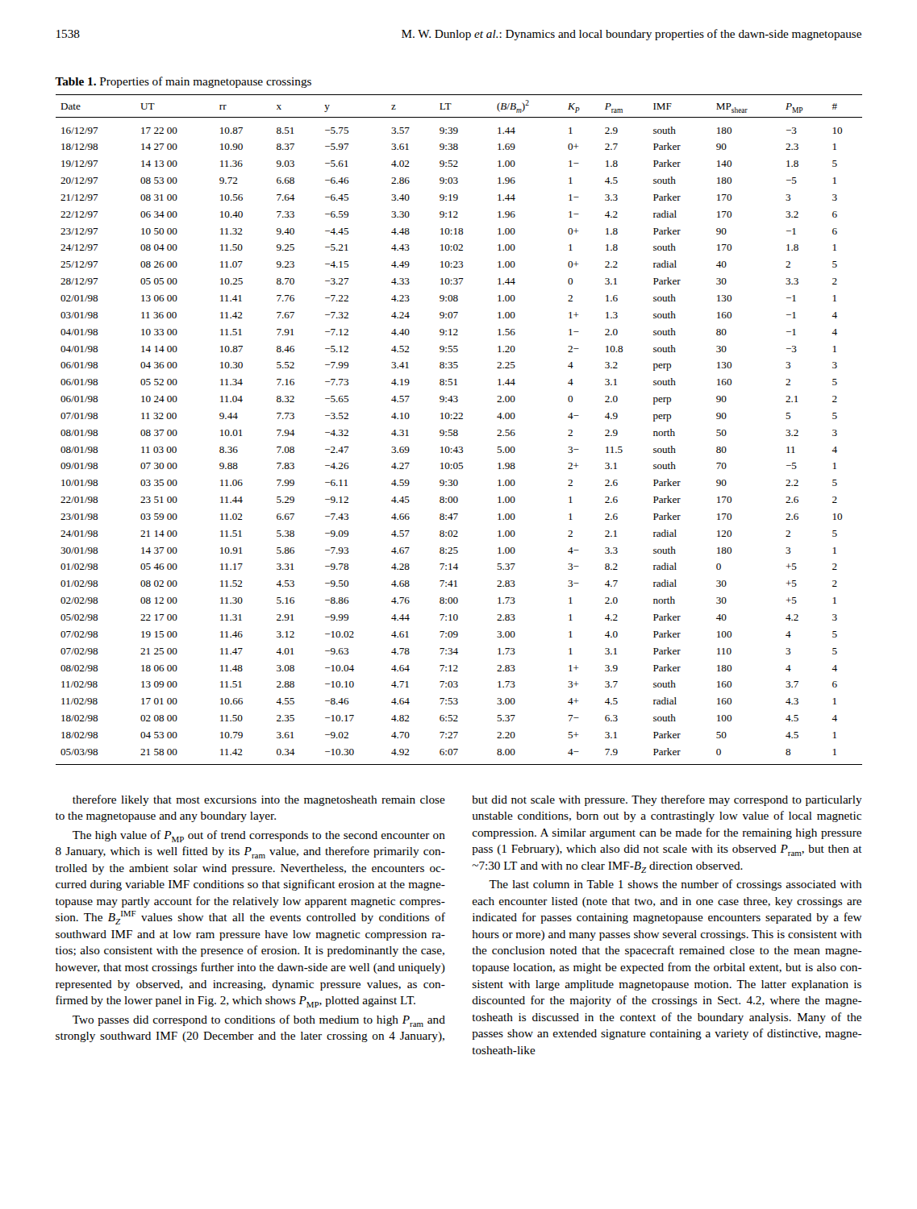1538 M. W. Dunlop et al.: Dynamics and local boundary properties of the dawn-side magnetopause
Table 1. Properties of main magnetopause crossings
| Date | UT | rr | x | y | z | LT | ( B / B m ) 2 | K P | P ram | IMF | MP shear | P MP | # |
| --- | --- | --- | --- | --- | --- | --- | --- | --- | --- | --- | --- | --- | --- |
| 16/12/97 | 17 22 00 | 10.87 | 8.51 | −5.75 | 3.57 | 9:39 | 1.44 | 1 | 2.9 | south | 180 | −3 | 10 |
| 18/12/98 | 14 27 00 | 10.90 | 8.37 | −5.97 | 3.61 | 9:38 | 1.69 | 0+ | 2.7 | Parker | 90 | 2.3 | 1 |
| 19/12/97 | 14 13 00 | 11.36 | 9.03 | −5.61 | 4.02 | 9:52 | 1.00 | 1− | 1.8 | Parker | 140 | 1.8 | 5 |
| 20/12/97 | 08 53 00 | 9.72 | 6.68 | −6.46 | 2.86 | 9:03 | 1.96 | 1 | 4.5 | south | 180 | −5 | 1 |
| 21/12/97 | 08 31 00 | 10.56 | 7.64 | −6.45 | 3.40 | 9:19 | 1.44 | 1− | 3.3 | Parker | 170 | 3 | 3 |
| 22/12/97 | 06 34 00 | 10.40 | 7.33 | −6.59 | 3.30 | 9:12 | 1.96 | 1− | 4.2 | radial | 170 | 3.2 | 6 |
| 23/12/97 | 10 50 00 | 11.32 | 9.40 | −4.45 | 4.48 | 10:18 | 1.00 | 0+ | 1.8 | Parker | 90 | −1 | 6 |
| 24/12/97 | 08 04 00 | 11.50 | 9.25 | −5.21 | 4.43 | 10:02 | 1.00 | 1 | 1.8 | south | 170 | 1.8 | 1 |
| 25/12/97 | 08 26 00 | 11.07 | 9.23 | −4.15 | 4.49 | 10:23 | 1.00 | 0+ | 2.2 | radial | 40 | 2 | 5 |
| 28/12/97 | 05 05 00 | 10.25 | 8.70 | −3.27 | 4.33 | 10:37 | 1.44 | 0 | 3.1 | Parker | 30 | 3.3 | 2 |
| 02/01/98 | 13 06 00 | 11.41 | 7.76 | −7.22 | 4.23 | 9:08 | 1.00 | 2 | 1.6 | south | 130 | −1 | 1 |
| 03/01/98 | 11 36 00 | 11.42 | 7.67 | −7.32 | 4.24 | 9:07 | 1.00 | 1+ | 1.3 | south | 160 | −1 | 4 |
| 04/01/98 | 10 33 00 | 11.51 | 7.91 | −7.12 | 4.40 | 9:12 | 1.56 | 1− | 2.0 | south | 80 | −1 | 4 |
| 04/01/98 | 14 14 00 | 10.87 | 8.46 | −5.12 | 4.52 | 9:55 | 1.20 | 2− | 10.8 | south | 30 | −3 | 1 |
| 06/01/98 | 04 36 00 | 10.30 | 5.52 | −7.99 | 3.41 | 8:35 | 2.25 | 4 | 3.2 | perp | 130 | 3 | 3 |
| 06/01/98 | 05 52 00 | 11.34 | 7.16 | −7.73 | 4.19 | 8:51 | 1.44 | 4 | 3.1 | south | 160 | 2 | 5 |
| 06/01/98 | 10 24 00 | 11.04 | 8.32 | −5.65 | 4.57 | 9:43 | 2.00 | 0 | 2.0 | perp | 90 | 2.1 | 2 |
| 07/01/98 | 11 32 00 | 9.44 | 7.73 | −3.52 | 4.10 | 10:22 | 4.00 | 4− | 4.9 | perp | 90 | 5 | 5 |
| 08/01/98 | 08 37 00 | 10.01 | 7.94 | −4.32 | 4.31 | 9:58 | 2.56 | 2 | 2.9 | north | 50 | 3.2 | 3 |
| 08/01/98 | 11 03 00 | 8.36 | 7.08 | −2.47 | 3.69 | 10:43 | 5.00 | 3− | 11.5 | south | 80 | 11 | 4 |
| 09/01/98 | 07 30 00 | 9.88 | 7.83 | −4.26 | 4.27 | 10:05 | 1.98 | 2+ | 3.1 | south | 70 | −5 | 1 |
| 10/01/98 | 03 35 00 | 11.06 | 7.99 | −6.11 | 4.59 | 9:30 | 1.00 | 2 | 2.6 | Parker | 90 | 2.2 | 5 |
| 22/01/98 | 23 51 00 | 11.44 | 5.29 | −9.12 | 4.45 | 8:00 | 1.00 | 1 | 2.6 | Parker | 170 | 2.6 | 2 |
| 23/01/98 | 03 59 00 | 11.02 | 6.67 | −7.43 | 4.66 | 8:47 | 1.00 | 1 | 2.6 | Parker | 170 | 2.6 | 10 |
| 24/01/98 | 21 14 00 | 11.51 | 5.38 | −9.09 | 4.57 | 8:02 | 1.00 | 2 | 2.1 | radial | 120 | 2 | 5 |
| 30/01/98 | 14 37 00 | 10.91 | 5.86 | −7.93 | 4.67 | 8:25 | 1.00 | 4− | 3.3 | south | 180 | 3 | 1 |
| 01/02/98 | 05 46 00 | 11.17 | 3.31 | −9.78 | 4.28 | 7:14 | 5.37 | 3− | 8.2 | radial | 0 | +5 | 2 |
| 01/02/98 | 08 02 00 | 11.52 | 4.53 | −9.50 | 4.68 | 7:41 | 2.83 | 3− | 4.7 | radial | 30 | +5 | 2 |
| 02/02/98 | 08 12 00 | 11.30 | 5.16 | −8.86 | 4.76 | 8:00 | 1.73 | 1 | 2.0 | north | 30 | +5 | 1 |
| 05/02/98 | 22 17 00 | 11.31 | 2.91 | −9.99 | 4.44 | 7:10 | 2.83 | 1 | 4.2 | Parker | 40 | 4.2 | 3 |
| 07/02/98 | 19 15 00 | 11.46 | 3.12 | −10.02 | 4.61 | 7:09 | 3.00 | 1 | 4.0 | Parker | 100 | 4 | 5 |
| 07/02/98 | 21 25 00 | 11.47 | 4.01 | −9.63 | 4.78 | 7:34 | 1.73 | 1 | 3.1 | Parker | 110 | 3 | 5 |
| 08/02/98 | 18 06 00 | 11.48 | 3.08 | −10.04 | 4.64 | 7:12 | 2.83 | 1+ | 3.9 | Parker | 180 | 4 | 4 |
| 11/02/98 | 13 09 00 | 11.51 | 2.88 | −10.10 | 4.71 | 7:03 | 1.73 | 3+ | 3.7 | south | 160 | 3.7 | 6 |
| 11/02/98 | 17 01 00 | 10.66 | 4.55 | −8.46 | 4.64 | 7:53 | 3.00 | 4+ | 4.5 | radial | 160 | 4.3 | 1 |
| 18/02/98 | 02 08 00 | 11.50 | 2.35 | −10.17 | 4.82 | 6:52 | 5.37 | 7− | 6.3 | south | 100 | 4.5 | 4 |
| 18/02/98 | 04 53 00 | 10.79 | 3.61 | −9.02 | 4.70 | 7:27 | 2.20 | 5+ | 3.1 | Parker | 50 | 4.5 | 1 |
| 05/03/98 | 21 58 00 | 11.42 | 0.34 | −10.30 | 4.92 | 6:07 | 8.00 | 4− | 7.9 | Parker | 0 | 8 | 1 |
therefore likely that most excursions into the magnetosheath remain close to the magnetopause and any boundary layer.
The high value of PMP out of trend corresponds to the second encounter on 8 January, which is well fitted by its Pram value, and therefore primarily controlled by the ambient solar wind pressure. Nevertheless, the encounters occurred during variable IMF conditions so that significant erosion at the magnetopause may partly account for the relatively low apparent magnetic compression. The BZIMF values show that all the events controlled by conditions of southward IMF and at low ram pressure have low magnetic compression ratios; also consistent with the presence of erosion. It is predominantly the case, however, that most crossings further into the dawn-side are well (and uniquely) represented by observed, and increasing, dynamic pressure values, as confirmed by the lower panel in Fig. 2, which shows PMP, plotted against LT.
Two passes did correspond to conditions of both medium to high Pram and strongly southward IMF (20 December and the later crossing on 4 January), but did not scale with pressure. They therefore may correspond to particularly unstable conditions, born out by a contrastingly low value of local magnetic compression. A similar argument can be made for the remaining high pressure pass (1 February), which also did not scale with its observed Pram, but then at ~7:30 LT and with no clear IMF-BZ direction observed.
The last column in Table 1 shows the number of crossings associated with each encounter listed (note that two, and in one case three, key crossings are indicated for passes containing magnetopause encounters separated by a few hours or more) and many passes show several crossings. This is consistent with the conclusion noted that the spacecraft remained close to the mean magnetopause location, as might be expected from the orbital extent, but is also consistent with large amplitude magnetopause motion. The latter explanation is discounted for the majority of the crossings in Sect. 4.2, where the magnetosheath is discussed in the context of the boundary analysis. Many of the passes show an extended signature containing a variety of distinctive, magnetosheath-like